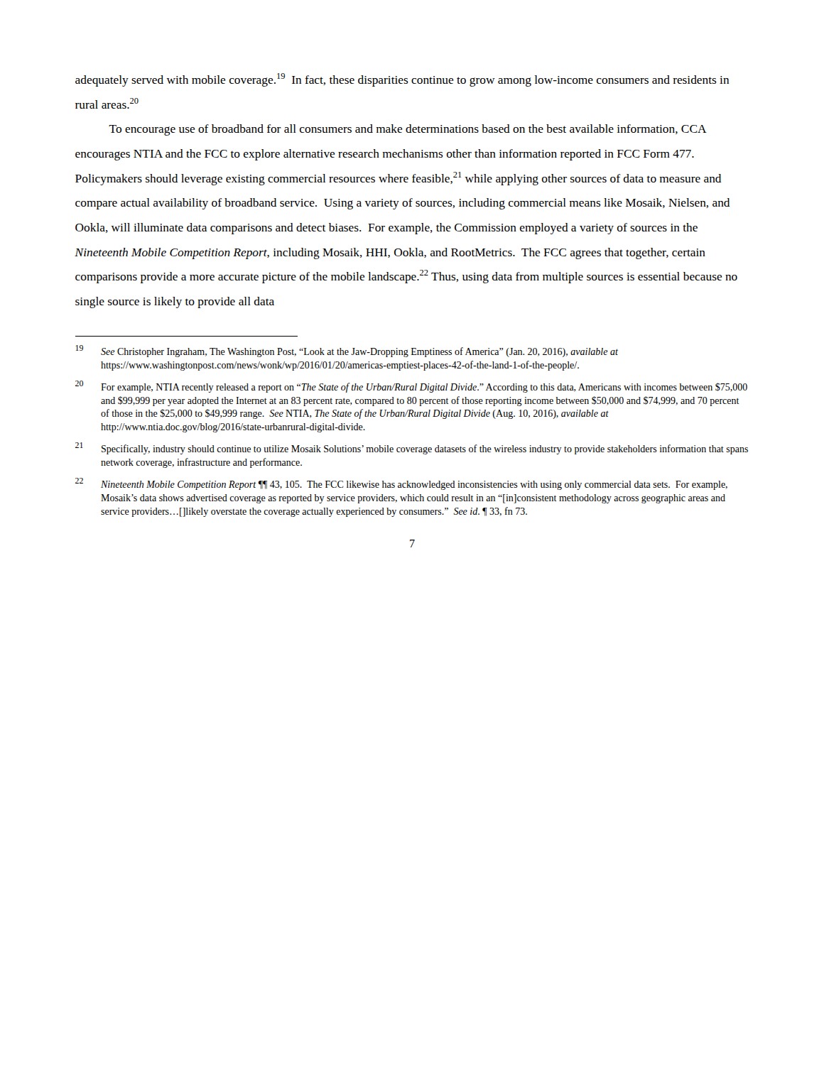adequately served with mobile coverage.19 In fact, these disparities continue to grow among low-income consumers and residents in rural areas.20
To encourage use of broadband for all consumers and make determinations based on the best available information, CCA encourages NTIA and the FCC to explore alternative research mechanisms other than information reported in FCC Form 477. Policymakers should leverage existing commercial resources where feasible,21 while applying other sources of data to measure and compare actual availability of broadband service. Using a variety of sources, including commercial means like Mosaik, Nielsen, and Ookla, will illuminate data comparisons and detect biases. For example, the Commission employed a variety of sources in the Nineteenth Mobile Competition Report, including Mosaik, HHI, Ookla, and RootMetrics. The FCC agrees that together, certain comparisons provide a more accurate picture of the mobile landscape.22 Thus, using data from multiple sources is essential because no single source is likely to provide all data
19
See Christopher Ingraham, The Washington Post, “Look at the Jaw-Dropping Emptiness of America” (Jan. 20, 2016), available at https://www.washingtonpost.com/news/wonk/wp/2016/01/20/americas-emptiest-places-42-of-the-land-1-of-the-people/.
20
For example, NTIA recently released a report on “The State of the Urban/Rural Digital Divide.” According to this data, Americans with incomes between $75,000 and $99,999 per year adopted the Internet at an 83 percent rate, compared to 80 percent of those reporting income between $50,000 and $74,999, and 70 percent of those in the $25,000 to $49,999 range. See NTIA, The State of the Urban/Rural Digital Divide (Aug. 10, 2016), available at http://www.ntia.doc.gov/blog/2016/state-urbanrural-digital-divide.
21
Specifically, industry should continue to utilize Mosaik Solutions’ mobile coverage datasets of the wireless industry to provide stakeholders information that spans network coverage, infrastructure and performance.
22
Nineteenth Mobile Competition Report ¶¶ 43, 105. The FCC likewise has acknowledged inconsistencies with using only commercial data sets. For example, Mosaik’s data shows advertised coverage as reported by service providers, which could result in an “[in]consistent methodology across geographic areas and service providers…[]likely overstate the coverage actually experienced by consumers.” See id. ¶ 33, fn 73.
7